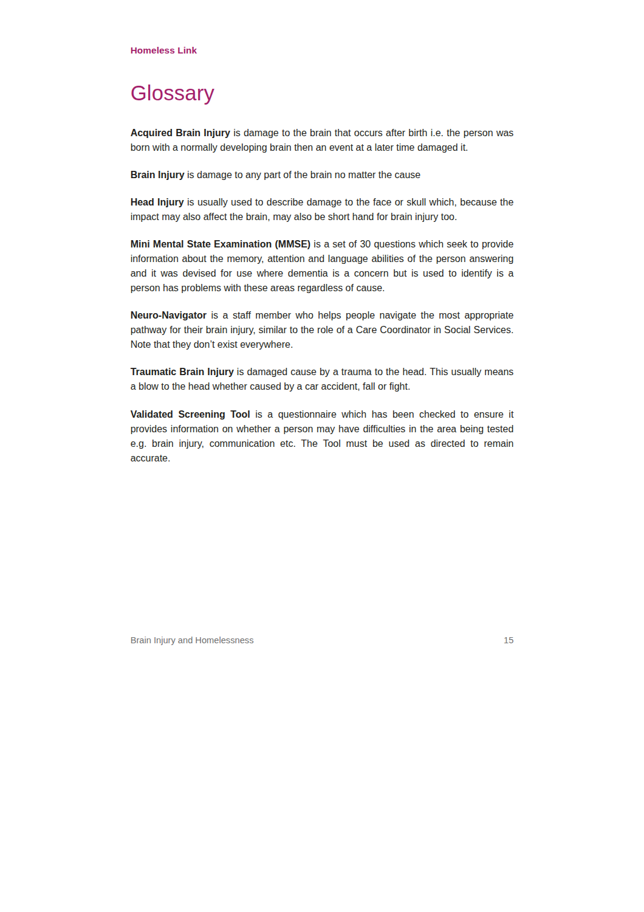Homeless Link
Glossary
Acquired Brain Injury is damage to the brain that occurs after birth i.e. the person was born with a normally developing brain then an event at a later time damaged it.
Brain Injury is damage to any part of the brain no matter the cause
Head Injury is usually used to describe damage to the face or skull which, because the impact may also affect the brain, may also be short hand for brain injury too.
Mini Mental State Examination (MMSE) is a set of 30 questions which seek to provide information about the memory, attention and language abilities of the person answering and it was devised for use where dementia is a concern but is used to identify is a person has problems with these areas regardless of cause.
Neuro-Navigator is a staff member who helps people navigate the most appropriate pathway for their brain injury, similar to the role of a Care Coordinator in Social Services. Note that they don’t exist everywhere.
Traumatic Brain Injury is damaged cause by a trauma to the head. This usually means a blow to the head whether caused by a car accident, fall or fight.
Validated Screening Tool is a questionnaire which has been checked to ensure it provides information on whether a person may have difficulties in the area being tested e.g. brain injury, communication etc. The Tool must be used as directed to remain accurate.
Brain Injury and Homelessness 15